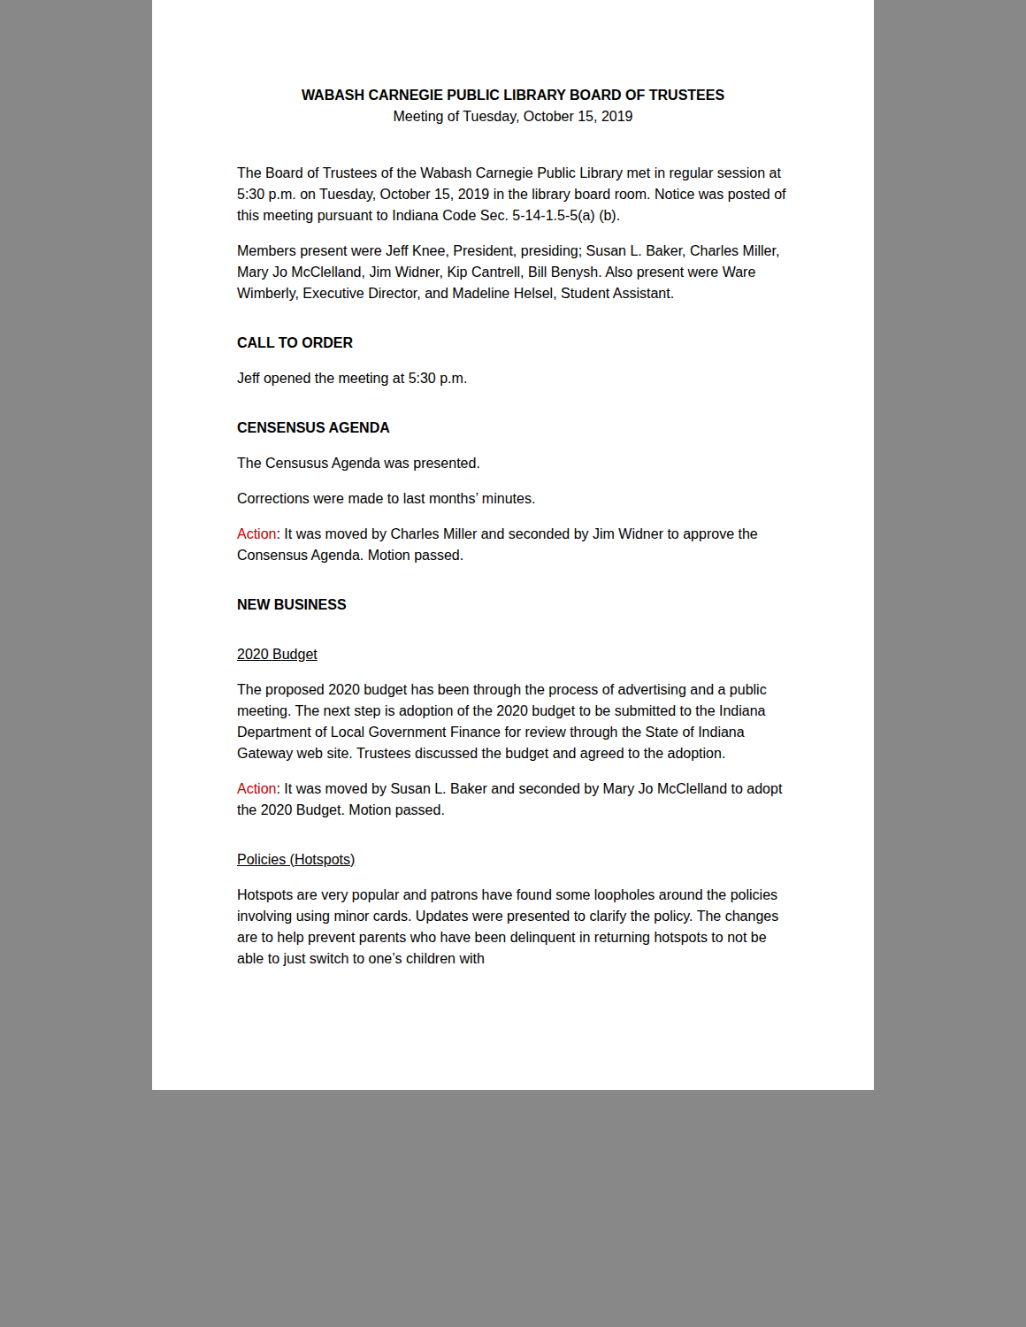WABASH CARNEGIE PUBLIC LIBRARY BOARD OF TRUSTEES
Meeting of Tuesday, October 15, 2019
The Board of Trustees of the Wabash Carnegie Public Library met in regular session at 5:30 p.m. on Tuesday, October 15, 2019 in the library board room. Notice was posted of this meeting pursuant to Indiana Code Sec. 5-14-1.5-5(a) (b).
Members present were Jeff Knee, President, presiding; Susan L. Baker, Charles Miller, Mary Jo McClelland, Jim Widner, Kip Cantrell, Bill Benysh. Also present were Ware Wimberly, Executive Director, and Madeline Helsel, Student Assistant.
CALL TO ORDER
Jeff opened the meeting at 5:30 p.m.
CENSENSUS AGENDA
The Censusus Agenda was presented.
Corrections were made to last months’ minutes.
Action: It was moved by Charles Miller and seconded by Jim Widner to approve the Consensus Agenda. Motion passed.
NEW BUSINESS
2020 Budget
The proposed 2020 budget has been through the process of advertising and a public meeting. The next step is adoption of the 2020 budget to be submitted to the Indiana Department of Local Government Finance for review through the State of Indiana Gateway web site. Trustees discussed the budget and agreed to the adoption.
Action: It was moved by Susan L. Baker and seconded by Mary Jo McClelland to adopt the 2020 Budget. Motion passed.
Policies (Hotspots)
Hotspots are very popular and patrons have found some loopholes around the policies involving using minor cards. Updates were presented to clarify the policy. The changes are to help prevent parents who have been delinquent in returning hotspots to not be able to just switch to one’s children with